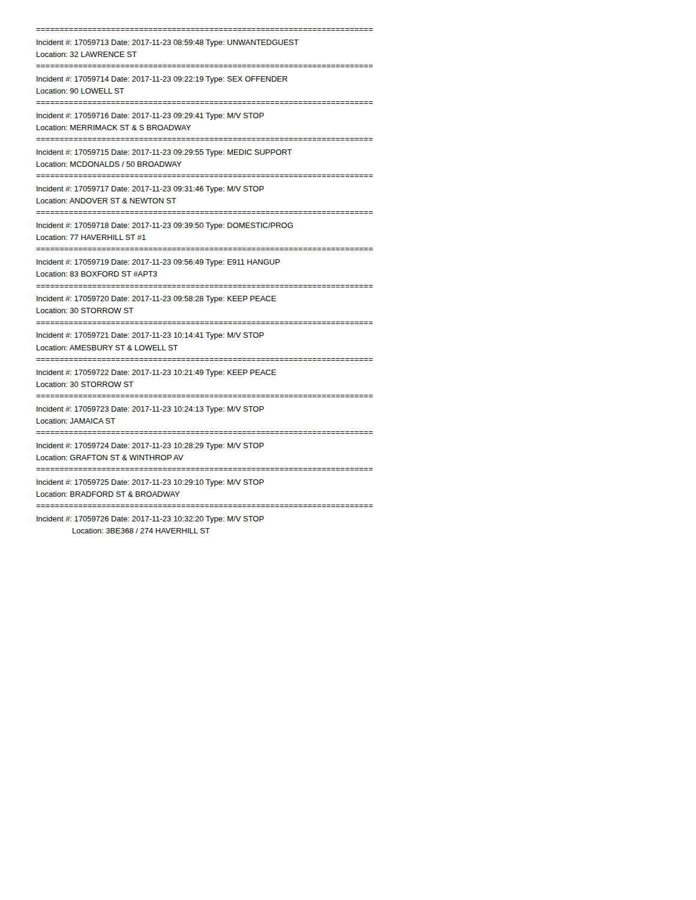========================================================================
Incident #: 17059713 Date: 2017-11-23 08:59:48 Type: UNWANTEDGUEST
Location: 32 LAWRENCE ST
========================================================================
Incident #: 17059714 Date: 2017-11-23 09:22:19 Type: SEX OFFENDER
Location: 90 LOWELL ST
========================================================================
Incident #: 17059716 Date: 2017-11-23 09:29:41 Type: M/V STOP
Location: MERRIMACK ST & S BROADWAY
========================================================================
Incident #: 17059715 Date: 2017-11-23 09:29:55 Type: MEDIC SUPPORT
Location: MCDONALDS / 50 BROADWAY
========================================================================
Incident #: 17059717 Date: 2017-11-23 09:31:46 Type: M/V STOP
Location: ANDOVER ST & NEWTON ST
========================================================================
Incident #: 17059718 Date: 2017-11-23 09:39:50 Type: DOMESTIC/PROG
Location: 77 HAVERHILL ST #1
========================================================================
Incident #: 17059719 Date: 2017-11-23 09:56:49 Type: E911 HANGUP
Location: 83 BOXFORD ST #APT3
========================================================================
Incident #: 17059720 Date: 2017-11-23 09:58:28 Type: KEEP PEACE
Location: 30 STORROW ST
========================================================================
Incident #: 17059721 Date: 2017-11-23 10:14:41 Type: M/V STOP
Location: AMESBURY ST & LOWELL ST
========================================================================
Incident #: 17059722 Date: 2017-11-23 10:21:49 Type: KEEP PEACE
Location: 30 STORROW ST
========================================================================
Incident #: 17059723 Date: 2017-11-23 10:24:13 Type: M/V STOP
Location: JAMAICA ST
========================================================================
Incident #: 17059724 Date: 2017-11-23 10:28:29 Type: M/V STOP
Location: GRAFTON ST & WINTHROP AV
========================================================================
Incident #: 17059725 Date: 2017-11-23 10:29:10 Type: M/V STOP
Location: BRADFORD ST & BROADWAY
========================================================================
Incident #: 17059726 Date: 2017-11-23 10:32:20 Type: M/V STOP
Location: 3BE368 / 274 HAVERHILL ST